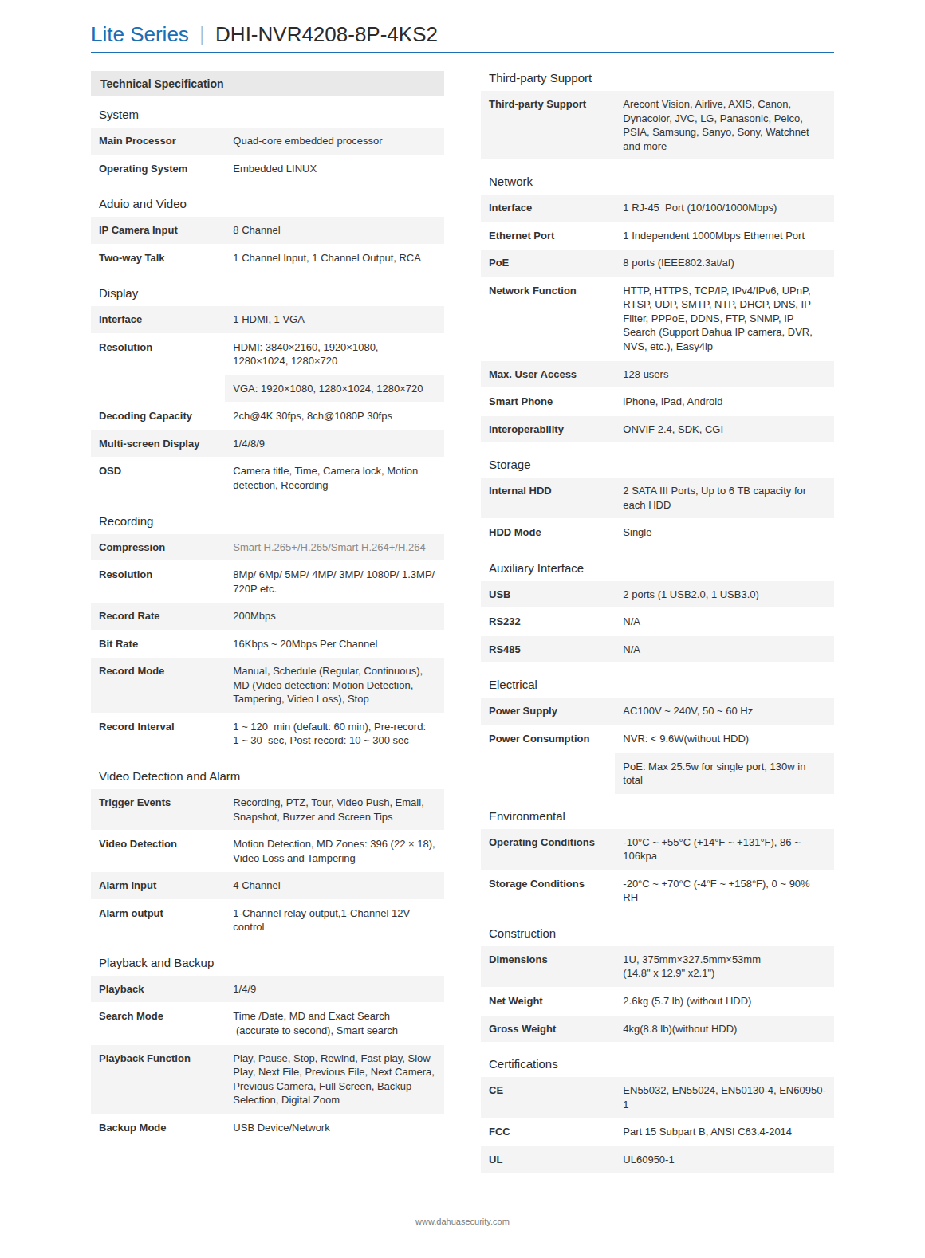Lite Series | DHI-NVR4208-8P-4KS2
Technical Specification
System
| Main Processor | Quad-core embedded processor |
| Operating System | Embedded LINUX |
Aduio and Video
| IP Camera Input | 8 Channel |
| Two-way Talk | 1 Channel Input, 1 Channel Output, RCA |
Display
| Interface | 1 HDMI, 1 VGA |
| Resolution | HDMI: 3840×2160, 1920×1080, 1280×1024, 1280×720 |
| VGA: 1920×1080, 1280×1024, 1280×720 |
| Decoding Capacity | 2ch@4K 30fps, 8ch@1080P 30fps |
| Multi-screen Display | 1/4/8/9 |
| OSD | Camera title, Time, Camera lock, Motion detection, Recording |
Recording
| Compression | Smart H.265+/H.265/Smart H.264+/H.264 |
| Resolution | 8Mp/ 6Mp/ 5MP/ 4MP/ 3MP/ 1080P/ 1.3MP/ 720P etc. |
| Record Rate | 200Mbps |
| Bit Rate | 16Kbps ~ 20Mbps Per Channel |
| Record Mode | Manual, Schedule (Regular, Continuous), MD (Video detection: Motion Detection, Tampering, Video Loss), Stop |
| Record Interval | 1 ~ 120 min (default: 60 min), Pre-record: 1 ~ 30 sec, Post-record: 10 ~ 300 sec |
Video Detection and Alarm
| Trigger Events | Recording, PTZ, Tour, Video Push, Email, Snapshot, Buzzer and Screen Tips |
| Video Detection | Motion Detection, MD Zones: 396 (22 × 18), Video Loss and Tampering |
| Alarm input | 4 Channel |
| Alarm output | 1-Channel relay output,1-Channel 12V control |
Playback and Backup
| Playback | 1/4/9 |
| Search Mode | Time /Date, MD and Exact Search (accurate to second), Smart search |
| Playback Function | Play, Pause, Stop, Rewind, Fast play, Slow Play, Next File, Previous File, Next Camera, Previous Camera, Full Screen, Backup Selection, Digital Zoom |
| Backup Mode | USB Device/Network |
Third-party Support
| Third-party Support | Arecont Vision, Airlive, AXIS, Canon, Dynacolor, JVC, LG, Panasonic, Pelco, PSIA, Samsung, Sanyo, Sony, Watchnet and more |
Network
| Interface | 1 RJ-45 Port (10/100/1000Mbps) |
| Ethernet Port | 1 Independent 1000Mbps Ethernet Port |
| PoE | 8 ports (IEEE802.3at/af) |
| Network Function | HTTP, HTTPS, TCP/IP, IPv4/IPv6, UPnP, RTSP, UDP, SMTP, NTP, DHCP, DNS, IP Filter, PPPoE, DDNS, FTP, SNMP, IP Search (Support Dahua IP camera, DVR, NVS, etc.), Easy4ip |
| Max. User Access | 128 users |
| Smart Phone | iPhone, iPad, Android |
| Interoperability | ONVIF 2.4, SDK, CGI |
Storage
| Internal HDD | 2 SATA III Ports, Up to 6 TB capacity for each HDD |
| HDD Mode | Single |
Auxiliary Interface
| USB | 2 ports (1 USB2.0, 1 USB3.0) |
| RS232 | N/A |
| RS485 | N/A |
Electrical
| Power Supply | AC100V ~ 240V, 50 ~ 60 Hz |
| Power Consumption | NVR: < 9.6W(without HDD) |
| PoE: Max 25.5w for single port, 130w in total |
Environmental
| Operating Conditions | -10°C ~ +55°C (+14°F ~ +131°F), 86 ~ 106kpa |
| Storage Conditions | -20°C ~ +70°C (-4°F ~ +158°F), 0 ~ 90% RH |
Construction
| Dimensions | 1U, 375mm×327.5mm×53mm (14.8" x 12.9" x2.1") |
| Net Weight | 2.6kg (5.7 lb) (without HDD) |
| Gross Weight | 4kg(8.8 lb)(without HDD) |
Certifications
| CE | EN55032, EN55024, EN50130-4, EN60950-1 |
| FCC | Part 15 Subpart B, ANSI C63.4-2014 |
| UL | UL60950-1 |
www.dahuasecurity.com